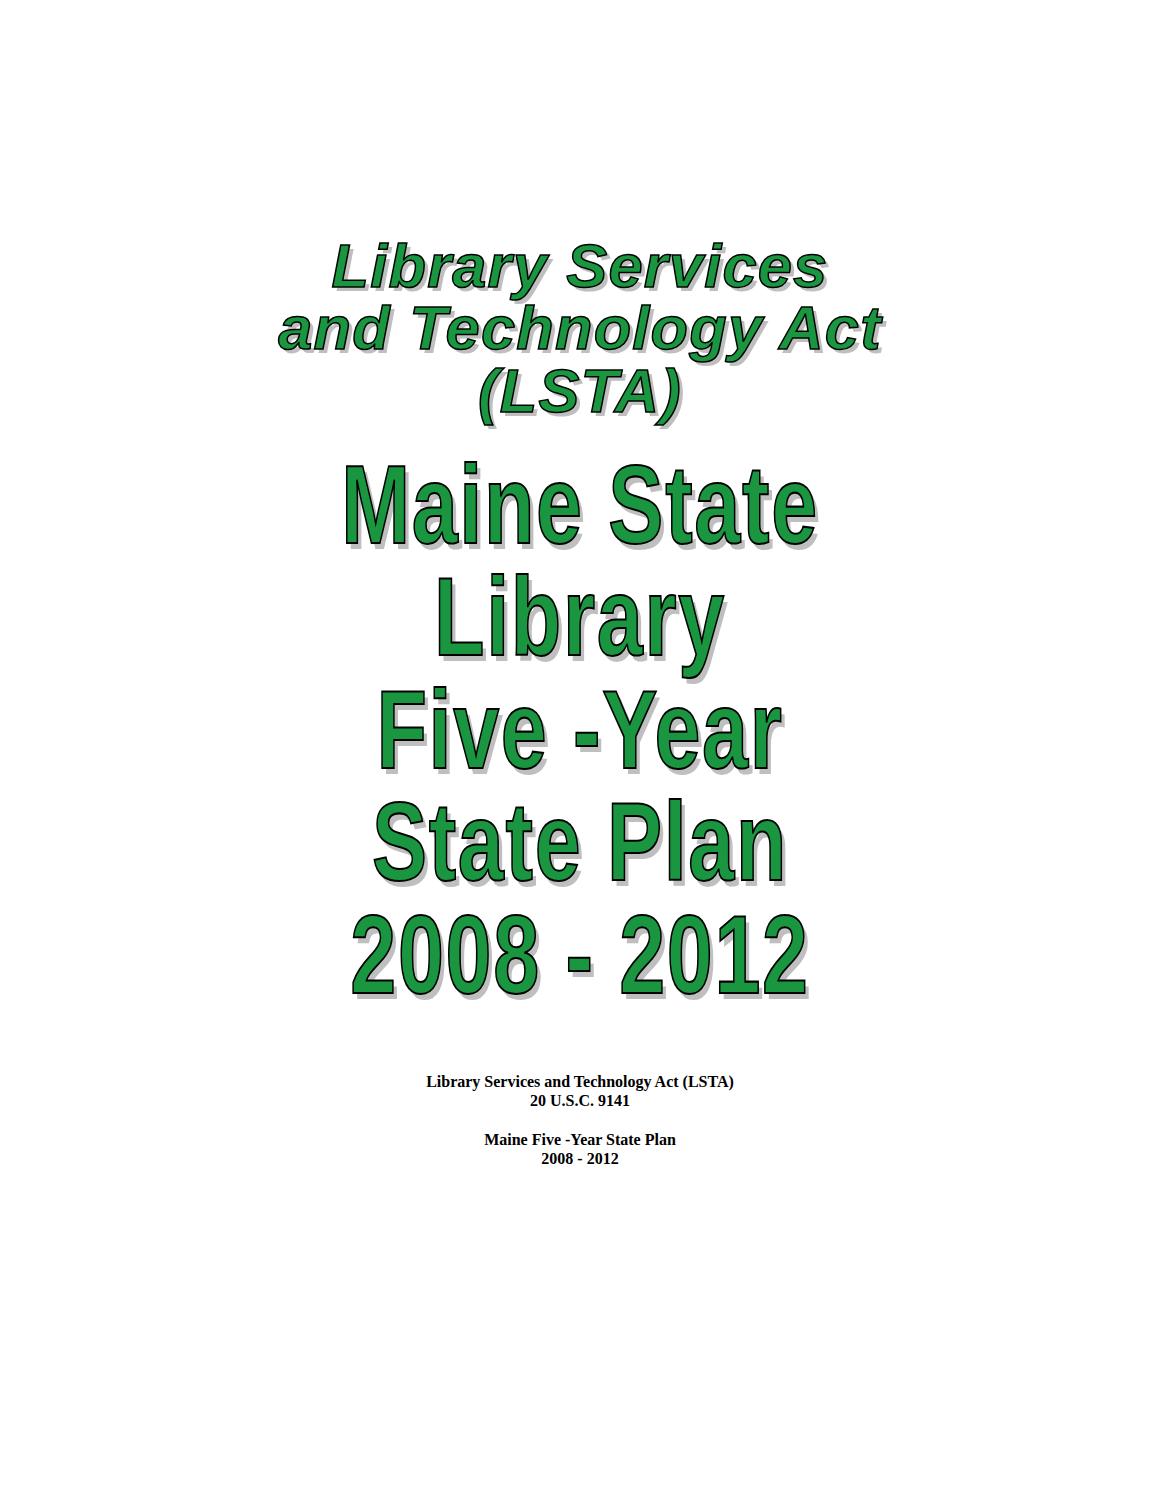Library Services and Technology Act
(LSTA)
Maine State Library
Five -Year State Plan
2008 - 2012
Library Services and Technology Act (LSTA)
20 U.S.C. 9141 Maine Five -Year State Plan
2008 - 2012